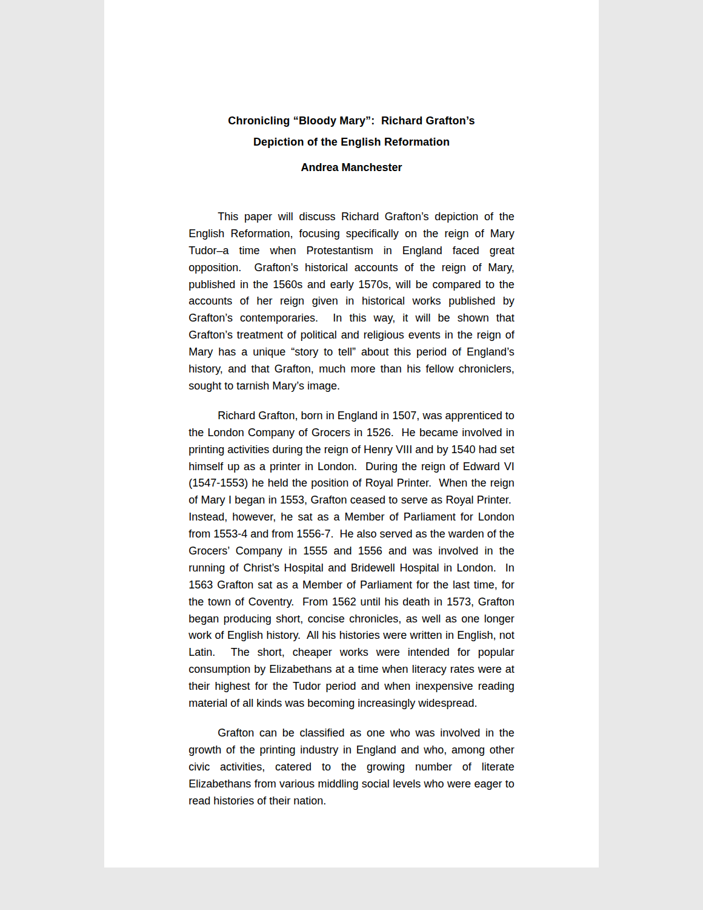Chronicling “Bloody Mary”: Richard Grafton’s Depiction of the English Reformation
Andrea Manchester
This paper will discuss Richard Grafton’s depiction of the English Reformation, focusing specifically on the reign of Mary Tudor–a time when Protestantism in England faced great opposition. Grafton’s historical accounts of the reign of Mary, published in the 1560s and early 1570s, will be compared to the accounts of her reign given in historical works published by Grafton’s contemporaries. In this way, it will be shown that Grafton’s treatment of political and religious events in the reign of Mary has a unique “story to tell” about this period of England’s history, and that Grafton, much more than his fellow chroniclers, sought to tarnish Mary’s image.
Richard Grafton, born in England in 1507, was apprenticed to the London Company of Grocers in 1526. He became involved in printing activities during the reign of Henry VIII and by 1540 had set himself up as a printer in London. During the reign of Edward VI (1547-1553) he held the position of Royal Printer. When the reign of Mary I began in 1553, Grafton ceased to serve as Royal Printer. Instead, however, he sat as a Member of Parliament for London from 1553-4 and from 1556-7. He also served as the warden of the Grocers’ Company in 1555 and 1556 and was involved in the running of Christ’s Hospital and Bridewell Hospital in London. In 1563 Grafton sat as a Member of Parliament for the last time, for the town of Coventry. From 1562 until his death in 1573, Grafton began producing short, concise chronicles, as well as one longer work of English history. All his histories were written in English, not Latin. The short, cheaper works were intended for popular consumption by Elizabethans at a time when literacy rates were at their highest for the Tudor period and when inexpensive reading material of all kinds was becoming increasingly widespread.
Grafton can be classified as one who was involved in the growth of the printing industry in England and who, among other civic activities, catered to the growing number of literate Elizabethans from various middling social levels who were eager to read histories of their nation.